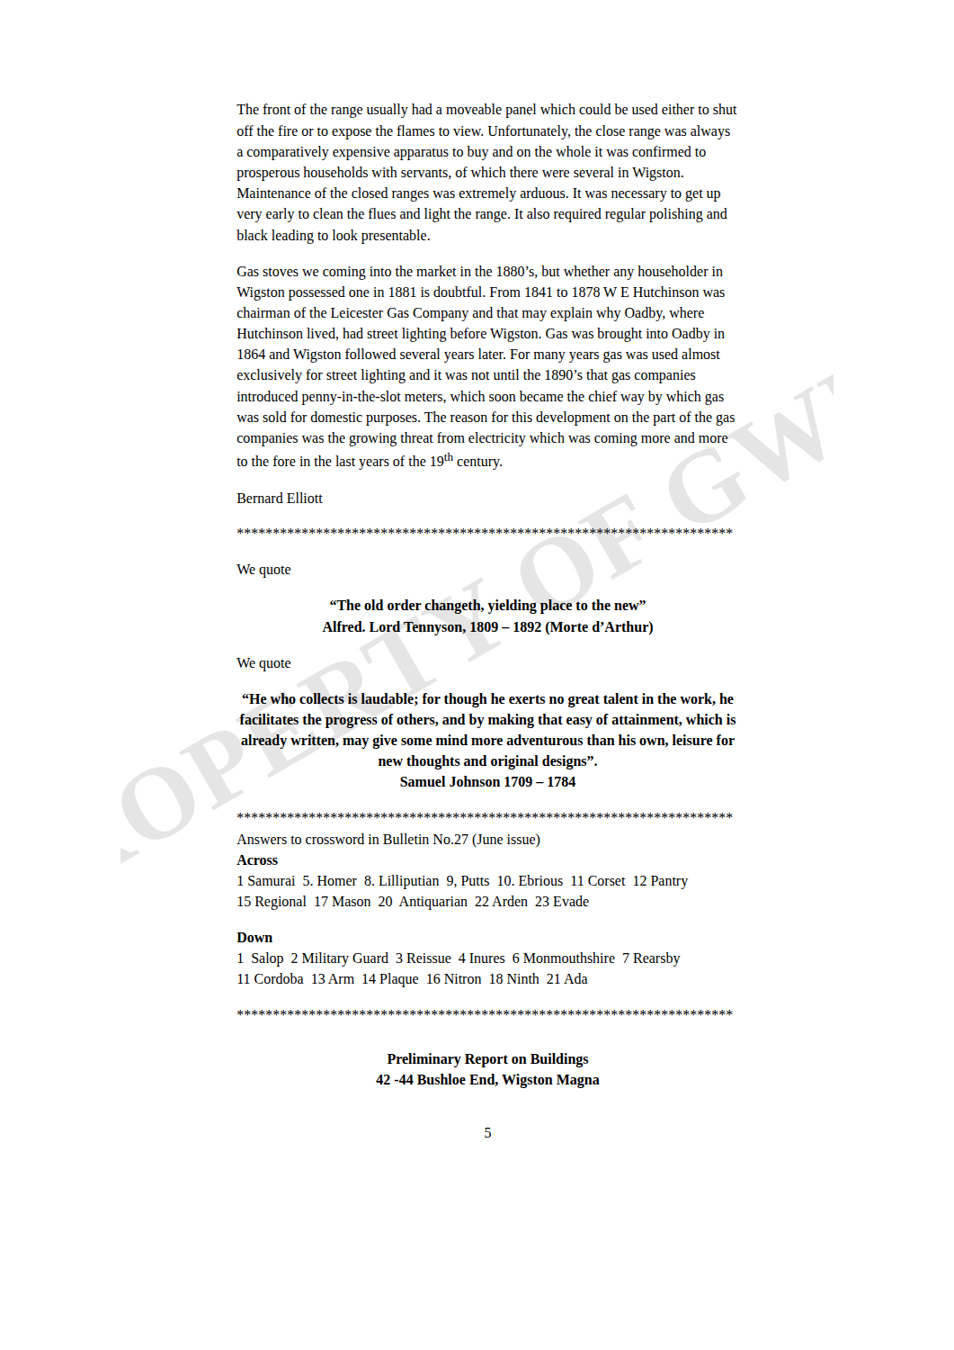PROPERTY OF GWHS
The front of the range usually had a moveable panel which could be used either to shut off the fire or to expose the flames to view. Unfortunately, the close range was always a comparatively expensive apparatus to buy and on the whole it was confirmed to prosperous households with servants, of which there were several in Wigston. Maintenance of the closed ranges was extremely arduous. It was necessary to get up very early to clean the flues and light the range. It also required regular polishing and black leading to look presentable.
Gas stoves we coming into the market in the 1880’s, but whether any householder in Wigston possessed one in 1881 is doubtful. From 1841 to 1878 W E Hutchinson was chairman of the Leicester Gas Company and that may explain why Oadby, where Hutchinson lived, had street lighting before Wigston. Gas was brought into Oadby in 1864 and Wigston followed several years later. For many years gas was used almost exclusively for street lighting and it was not until the 1890’s that gas companies introduced penny-in-the-slot meters, which soon became the chief way by which gas was sold for domestic purposes. The reason for this development on the part of the gas companies was the growing threat from electricity which was coming more and more to the fore in the last years of the 19th century.
Bernard Elliott
*********************************************************************
We quote
“The old order changeth, yielding place to the new”
Alfred. Lord Tennyson, 1809 – 1892 (Morte d’Arthur)
We quote
“He who collects is laudable; for though he exerts no great talent in the work, he
facilitates the progress of others, and by making that easy of attainment, which is
already written, may give some mind more adventurous than his own, leisure for
new thoughts and original designs”.
Samuel Johnson 1709 – 1784
*********************************************************************
Answers to crossword in Bulletin No.27 (June issue)
Across
1 Samurai 5. Homer 8. Lilliputian 9, Putts 10. Ebrious 11 Corset 12 Pantry
15 Regional 17 Mason 20 Antiquarian 22 Arden 23 Evade
Down
1 Salop 2 Military Guard 3 Reissue 4 Inures 6 Monmouthshire 7 Rearsby
11 Cordoba 13 Arm 14 Plaque 16 Nitron 18 Ninth 21 Ada
*********************************************************************
Preliminary Report on Buildings
42 -44 Bushloe End, Wigston Magna
5